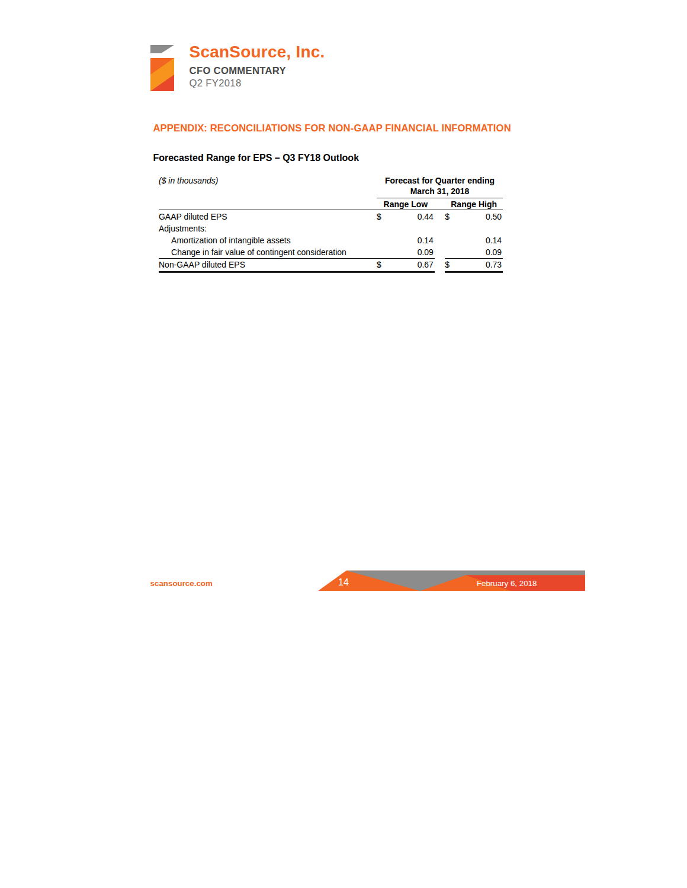ScanSource, Inc.
CFO COMMENTARY
Q2 FY2018
APPENDIX: RECONCILIATIONS FOR NON-GAAP FINANCIAL INFORMATION
Forecasted Range for EPS – Q3 FY18 Outlook
($ in thousands)
| | Forecast for Quarter ending March 31, 2018 |
| | Range Low | | Range High |
| GAAP diluted EPS | $ | 0.44 | | $ | 0.50 |
| Adjustments: | | | | | |
| Amortization of intangible assets | | 0.14 | | | 0.14 |
| Change in fair value of contingent consideration | | 0.09 | | | 0.09 |
| Non-GAAP diluted EPS | $ | 0.67 | | $ | 0.73 |
scansource.com February 6, 2018
14